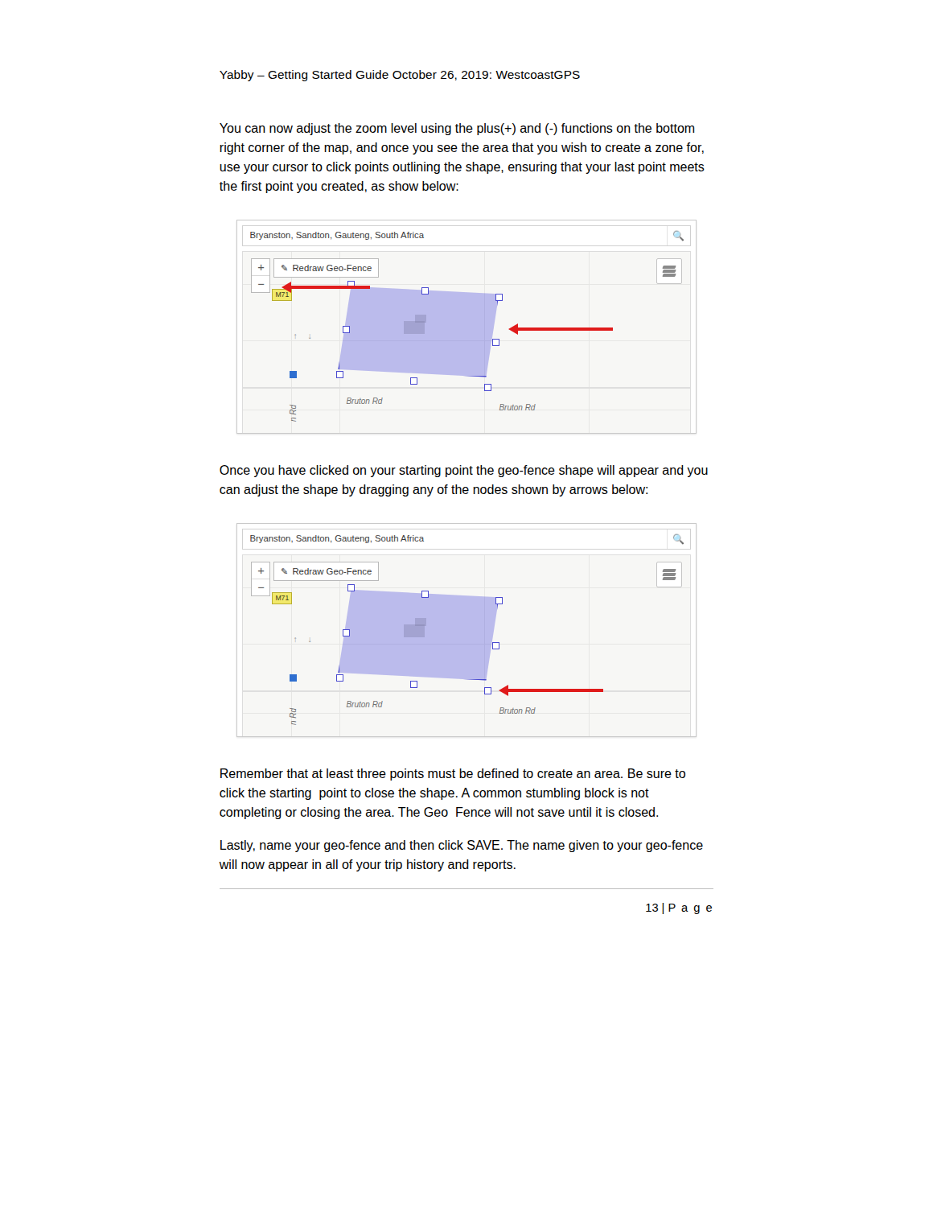Yabby – Getting Started Guide October 26, 2019: WestcoastGPS
You can now adjust the zoom level using the plus(+) and (-) functions on the bottom right corner of the map, and once you see the area that you wish to create a zone for, use your cursor to click points outlining the shape, ensuring that your last point meets the first point you created, as show below:
Bryanston, Sandton, Gauteng, South Africa
🔍
+
−
✎Redraw Geo-Fence
M71
↑
↓
Bruton Rd
Bruton Rd
Bruton Rd
n Rd
Once you have clicked on your starting point the geo-fence shape will appear and you can adjust the shape by dragging any of the nodes shown by arrows below:
Bryanston, Sandton, Gauteng, South Africa
🔍
+
−
✎Redraw Geo-Fence
M71
↑
↓
Bruton Rd
Bruton Rd
Bruton Rd
n Rd
Remember that at least three points must be defined to create an area. Be sure to click the starting point to close the shape. A common stumbling block is not completing or closing the area. The Geo Fence will not save until it is closed.
Lastly, name your geo-fence and then click SAVE. The name given to your geo-fence will now appear in all of your trip history and reports.
13 | P a g e